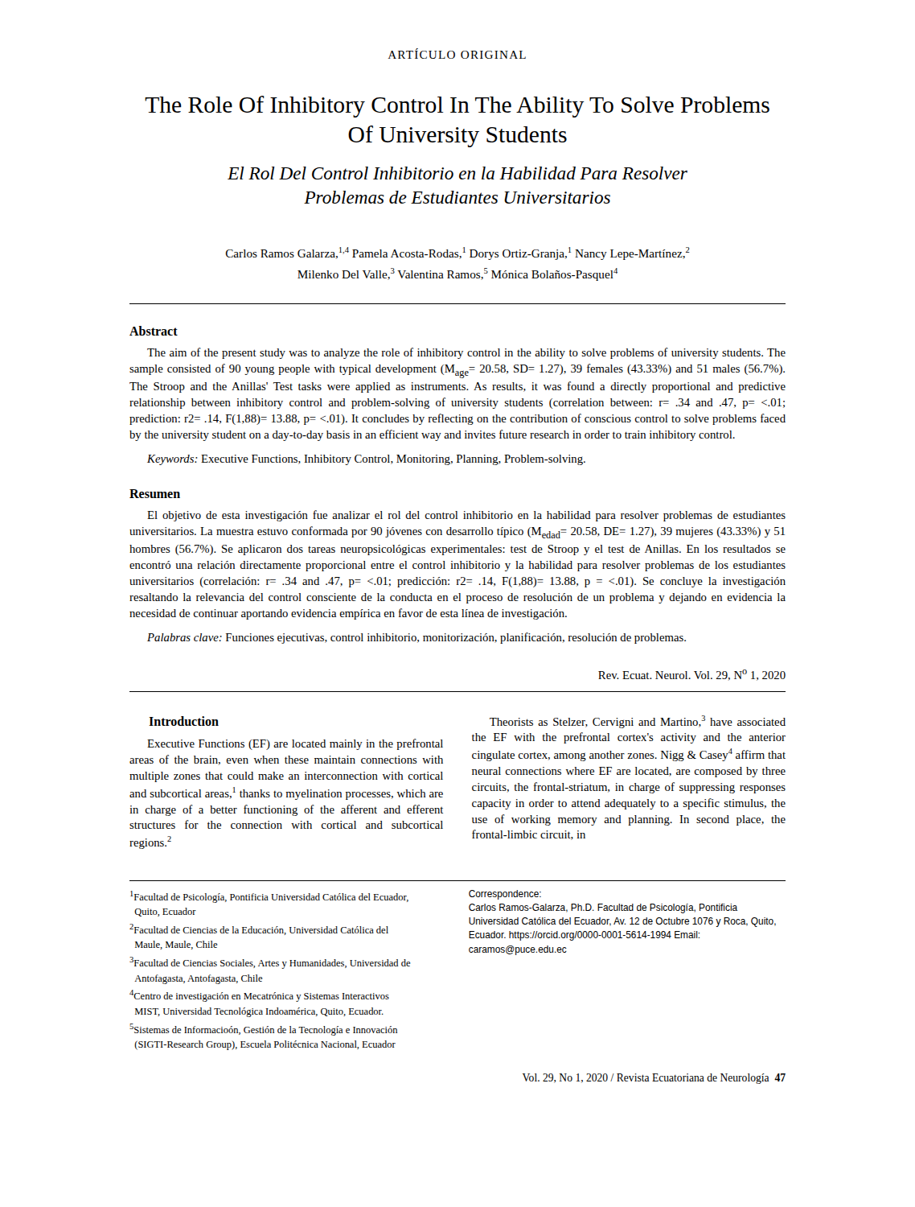ARTÍCULO ORIGINAL
The Role Of Inhibitory Control In The Ability To Solve Problems
Of University Students
El Rol Del Control Inhibitorio en la Habilidad Para Resolver
Problemas de Estudiantes Universitarios
Carlos Ramos Galarza,1,4 Pamela Acosta-Rodas,1 Dorys Ortiz-Granja,1 Nancy Lepe-Martínez,2
Milenko Del Valle,3 Valentina Ramos,5 Mónica Bolaños-Pasquel4
Abstract
The aim of the present study was to analyze the role of inhibitory control in the ability to solve problems of university students. The sample consisted of 90 young people with typical development (Mage= 20.58, SD= 1.27), 39 females (43.33%) and 51 males (56.7%). The Stroop and the Anillas' Test tasks were applied as instruments. As results, it was found a directly proportional and predictive relationship between inhibitory control and problem-solving of university students (correlation between: r= .34 and .47, p= <.01; prediction: r2= .14, F(1,88)= 13.88, p= <.01). It concludes by reflecting on the contribution of conscious control to solve problems faced by the university student on a day-to-day basis in an efficient way and invites future research in order to train inhibitory control.
Keywords: Executive Functions, Inhibitory Control, Monitoring, Planning, Problem-solving.
Resumen
El objetivo de esta investigación fue analizar el rol del control inhibitorio en la habilidad para resolver problemas de estudiantes universitarios. La muestra estuvo conformada por 90 jóvenes con desarrollo típico (Medad= 20.58, DE= 1.27), 39 mujeres (43.33%) y 51 hombres (56.7%). Se aplicaron dos tareas neuropsicológicas experimentales: test de Stroop y el test de Anillas. En los resultados se encontró una relación directamente proporcional entre el control inhibitorio y la habilidad para resolver problemas de los estudiantes universitarios (correlación: r= .34 and .47, p= <.01; predicción: r2= .14, F(1,88)= 13.88, p = <.01). Se concluye la investigación resaltando la relevancia del control consciente de la conducta en el proceso de resolución de un problema y dejando en evidencia la necesidad de continuar aportando evidencia empírica en favor de esta línea de investigación.
Palabras clave: Funciones ejecutivas, control inhibitorio, monitorización, planificación, resolución de problemas.
Rev. Ecuat. Neurol. Vol. 29, No 1, 2020
Introduction
Executive Functions (EF) are located mainly in the prefrontal areas of the brain, even when these maintain connections with multiple zones that could make an interconnection with cortical and subcortical areas,1 thanks to myelination processes, which are in charge of a better functioning of the afferent and efferent structures for the connection with cortical and subcortical regions.2
Theorists as Stelzer, Cervigni and Martino,3 have associated the EF with the prefrontal cortex's activity and the anterior cingulate cortex, among another zones. Nigg & Casey4 affirm that neural connections where EF are located, are composed by three circuits, the frontal-striatum, in charge of suppressing responses capacity in order to attend adequately to a specific stimulus, the use of working memory and planning. In second place, the frontal-limbic circuit, in
1Facultad de Psicología, Pontificia Universidad Católica del Ecuador,
Quito, Ecuador
2Facultad de Ciencias de la Educación, Universidad Católica del
Maule, Maule, Chile
3Facultad de Ciencias Sociales, Artes y Humanidades, Universidad de
Antofagasta, Antofagasta, Chile
4Centro de investigación en Mecatrónica y Sistemas Interactivos
MIST, Universidad Tecnológica Indoamérica, Quito, Ecuador.
5Sistemas de Informacioón, Gestión de la Tecnología e Innovación
(SIGTI-Research Group), Escuela Politécnica Nacional, Ecuador
Correspondence:
Carlos Ramos-Galarza, Ph.D. Facultad de Psicología, Pontificia Universidad Católica del Ecuador, Av. 12 de Octubre 1076 y Roca, Quito, Ecuador. https://orcid.org/0000-0001-5614-1994 Email: caramos@puce.edu.ec
Vol. 29, No 1, 2020 / Revista Ecuatoriana de Neurología 47